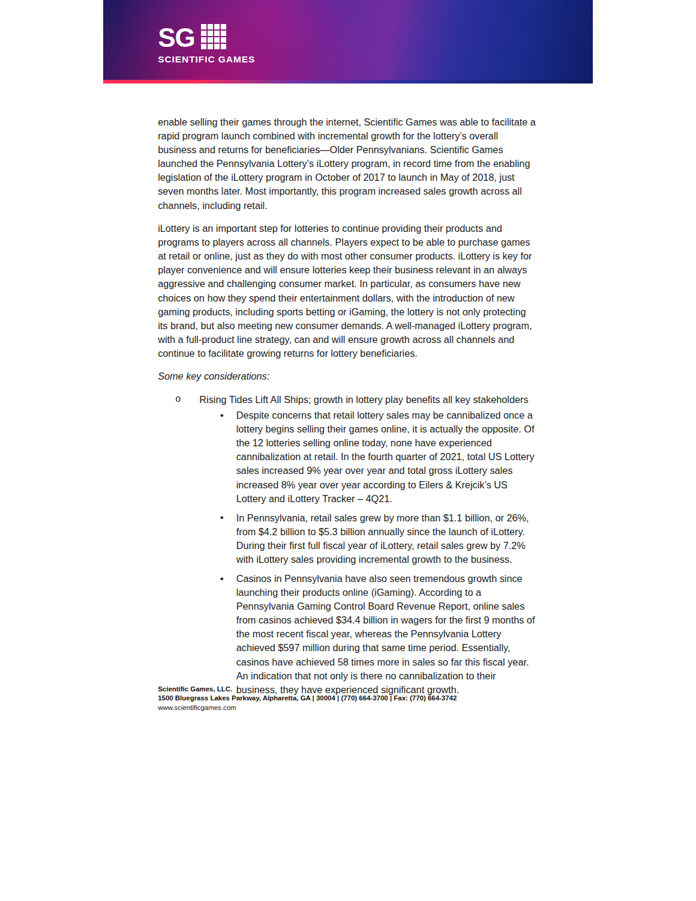SG
SCIENTIFIC GAMES
enable selling their games through the internet, Scientific Games was able to facilitate a rapid program launch combined with incremental growth for the lottery’s overall business and returns for beneficiaries—Older Pennsylvanians. Scientific Games launched the Pennsylvania Lottery’s iLottery program, in record time from the enabling legislation of the iLottery program in October of 2017 to launch in May of 2018, just seven months later. Most importantly, this program increased sales growth across all channels, including retail.
iLottery is an important step for lotteries to continue providing their products and programs to players across all channels. Players expect to be able to purchase games at retail or online, just as they do with most other consumer products. iLottery is key for player convenience and will ensure lotteries keep their business relevant in an always aggressive and challenging consumer market. In particular, as consumers have new choices on how they spend their entertainment dollars, with the introduction of new gaming products, including sports betting or iGaming, the lottery is not only protecting its brand, but also meeting new consumer demands. A well-managed iLottery program, with a full-product line strategy, can and will ensure growth across all channels and continue to facilitate growing returns for lottery beneficiaries.
Some key considerations:
o Rising Tides Lift All Ships; growth in lottery play benefits all key stakeholders
Despite concerns that retail lottery sales may be cannibalized once a lottery begins selling their games online, it is actually the opposite. Of the 12 lotteries selling online today, none have experienced cannibalization at retail. In the fourth quarter of 2021, total US Lottery sales increased 9% year over year and total gross iLottery sales increased 8% year over year according to Eilers & Krejcik’s US Lottery and iLottery Tracker – 4Q21.
In Pennsylvania, retail sales grew by more than $1.1 billion, or 26%, from $4.2 billion to $5.3 billion annually since the launch of iLottery. During their first full fiscal year of iLottery, retail sales grew by 7.2% with iLottery sales providing incremental growth to the business.
Casinos in Pennsylvania have also seen tremendous growth since launching their products online (iGaming). According to a Pennsylvania Gaming Control Board Revenue Report, online sales from casinos achieved $34.4 billion in wagers for the first 9 months of the most recent fiscal year, whereas the Pennsylvania Lottery achieved $597 million during that same time period. Essentially, casinos have achieved 58 times more in sales so far this fiscal year. An indication that not only is there no cannibalization to their business, they have experienced significant growth.
Scientific Games, LLC.
1500 Bluegrass Lakes Parkway, Alpharetta, GA | 30004 | (770) 664-3700 | Fax: (770) 664-3742
www.scientificgames.com